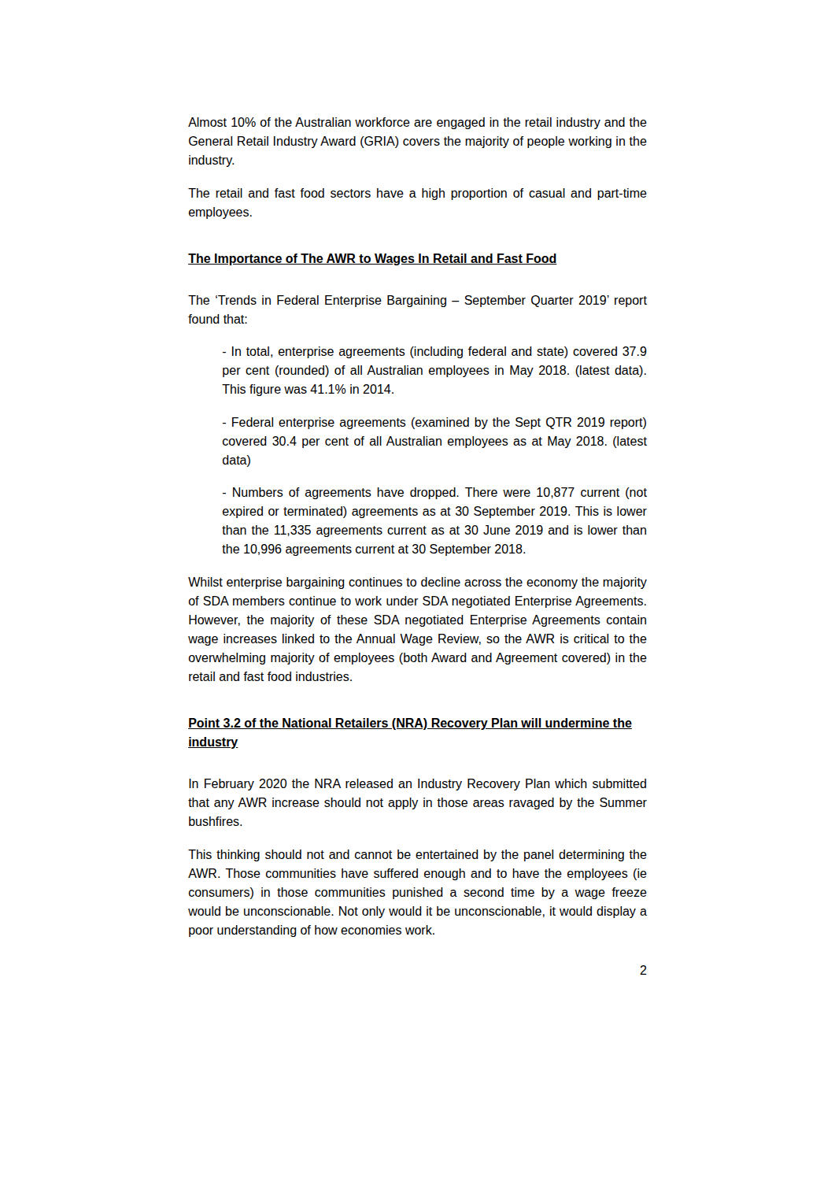Almost 10% of the Australian workforce are engaged in the retail industry and the General Retail Industry Award (GRIA) covers the majority of people working in the industry.
The retail and fast food sectors have a high proportion of casual and part-time employees.
The Importance of The AWR to Wages In Retail and Fast Food
The ‘Trends in Federal Enterprise Bargaining – September Quarter 2019’ report found that:
- In total, enterprise agreements (including federal and state) covered 37.9 per cent (rounded) of all Australian employees in May 2018. (latest data). This figure was 41.1% in 2014.
- Federal enterprise agreements (examined by the Sept QTR 2019 report) covered 30.4 per cent of all Australian employees as at May 2018. (latest data)
- Numbers of agreements have dropped. There were 10,877 current (not expired or terminated) agreements as at 30 September 2019. This is lower than the 11,335 agreements current as at 30 June 2019 and is lower than the 10,996 agreements current at 30 September 2018.
Whilst enterprise bargaining continues to decline across the economy the majority of SDA members continue to work under SDA negotiated Enterprise Agreements. However, the majority of these SDA negotiated Enterprise Agreements contain wage increases linked to the Annual Wage Review, so the AWR is critical to the overwhelming majority of employees (both Award and Agreement covered) in the retail and fast food industries.
Point 3.2 of the National Retailers (NRA) Recovery Plan will undermine the industry
In February 2020 the NRA released an Industry Recovery Plan which submitted that any AWR increase should not apply in those areas ravaged by the Summer bushfires.
This thinking should not and cannot be entertained by the panel determining the AWR. Those communities have suffered enough and to have the employees (ie consumers) in those communities punished a second time by a wage freeze would be unconscionable. Not only would it be unconscionable, it would display a poor understanding of how economies work.
2